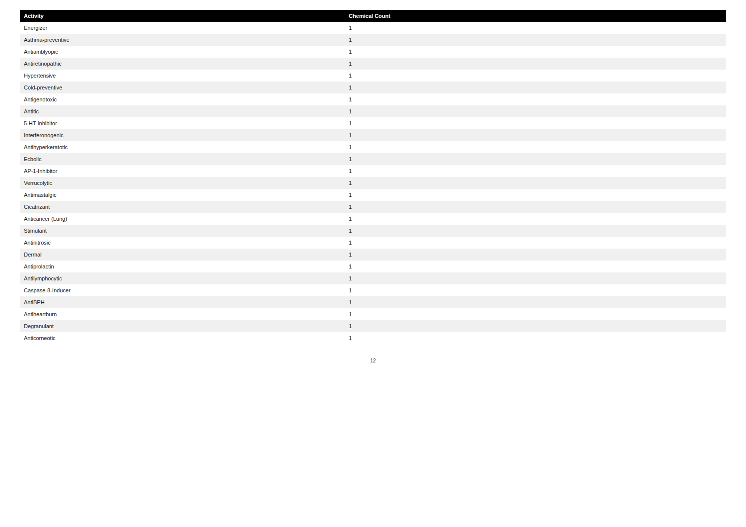| Activity | Chemical Count |
| --- | --- |
| Energizer | 1 |
| Asthma-preventive | 1 |
| Antiamblyopic | 1 |
| Antiretinopathic | 1 |
| Hypertensive | 1 |
| Cold-preventive | 1 |
| Antigenotoxic | 1 |
| Antitic | 1 |
| 5-HT-Inhibitor | 1 |
| Interferonogenic | 1 |
| Antihyperkeratotic | 1 |
| Ecbolic | 1 |
| AP-1-Inhibitor | 1 |
| Verrucolytic | 1 |
| Antimastalgic | 1 |
| Cicatrizant | 1 |
| Anticancer (Lung) | 1 |
| Stimulant | 1 |
| Antinitrosic | 1 |
| Dermal | 1 |
| Antiprolactin | 1 |
| Antilymphocytic | 1 |
| Caspase-8-Inducer | 1 |
| AntiBPH | 1 |
| Antiheartburn | 1 |
| Degranulant | 1 |
| Anticorneotic | 1 |
12